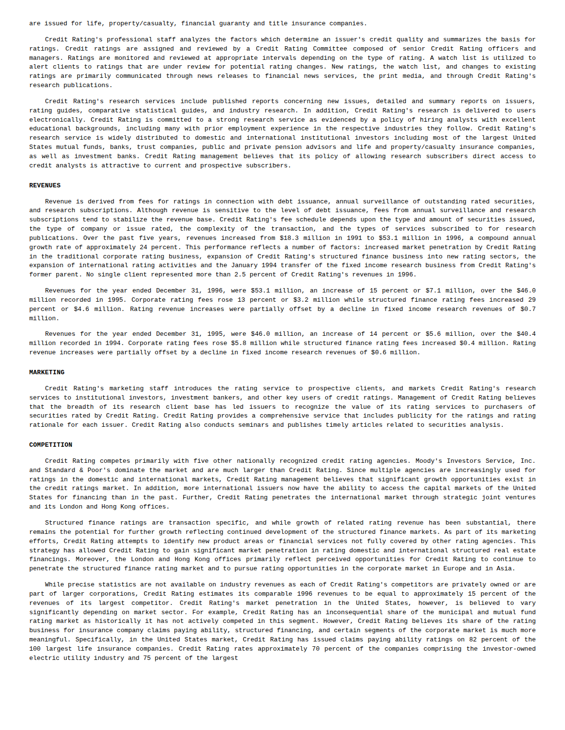are issued for life, property/casualty, financial guaranty and title insurance companies.
Credit Rating's professional staff analyzes the factors which determine an issuer's credit quality and summarizes the basis for ratings. Credit ratings are assigned and reviewed by a Credit Rating Committee composed of senior Credit Rating officers and managers. Ratings are monitored and reviewed at appropriate intervals depending on the type of rating. A watch list is utilized to alert clients to ratings that are under review for potential rating changes. New ratings, the watch list, and changes to existing ratings are primarily communicated through news releases to financial news services, the print media, and through Credit Rating's research publications.
Credit Rating's research services include published reports concerning new issues, detailed and summary reports on issuers, rating guides, comparative statistical guides, and industry research. In addition, Credit Rating's research is delivered to users electronically. Credit Rating is committed to a strong research service as evidenced by a policy of hiring analysts with excellent educational backgrounds, including many with prior employment experience in the respective industries they follow. Credit Rating's research service is widely distributed to domestic and international institutional investors including most of the largest United States mutual funds, banks, trust companies, public and private pension advisors and life and property/casualty insurance companies, as well as investment banks. Credit Rating management believes that its policy of allowing research subscribers direct access to credit analysts is attractive to current and prospective subscribers.
Revenues
Revenue is derived from fees for ratings in connection with debt issuance, annual surveillance of outstanding rated securities, and research subscriptions. Although revenue is sensitive to the level of debt issuance, fees from annual surveillance and research subscriptions tend to stabilize the revenue base. Credit Rating's fee schedule depends upon the type and amount of securities issued, the type of company or issue rated, the complexity of the transaction, and the types of services subscribed to for research publications. Over the past five years, revenues increased from $18.3 million in 1991 to $53.1 million in 1996, a compound annual growth rate of approximately 24 percent. This performance reflects a number of factors: increased market penetration by Credit Rating in the traditional corporate rating business, expansion of Credit Rating's structured finance business into new rating sectors, the expansion of international rating activities and the January 1994 transfer of the fixed income research business from Credit Rating's former parent. No single client represented more than 2.5 percent of Credit Rating's revenues in 1996.
Revenues for the year ended December 31, 1996, were $53.1 million, an increase of 15 percent or $7.1 million, over the $46.0 million recorded in 1995. Corporate rating fees rose 13 percent or $3.2 million while structured finance rating fees increased 29 percent or $4.6 million. Rating revenue increases were partially offset by a decline in fixed income research revenues of $0.7 million.
Revenues for the year ended December 31, 1995, were $46.0 million, an increase of 14 percent or $5.6 million, over the $40.4 million recorded in 1994. Corporate rating fees rose $5.8 million while structured finance rating fees increased $0.4 million. Rating revenue increases were partially offset by a decline in fixed income research revenues of $0.6 million.
Marketing
Credit Rating's marketing staff introduces the rating service to prospective clients, and markets Credit Rating's research services to institutional investors, investment bankers, and other key users of credit ratings. Management of Credit Rating believes that the breadth of its research client base has led issuers to recognize the value of its rating services to purchasers of securities rated by Credit Rating. Credit Rating provides a comprehensive service that includes publicity for the ratings and rating rationale for each issuer. Credit Rating also conducts seminars and publishes timely articles related to securities analysis.
Competition
Credit Rating competes primarily with five other nationally recognized credit rating agencies. Moody's Investors Service, Inc. and Standard & Poor's dominate the market and are much larger than Credit Rating. Since multiple agencies are increasingly used for ratings in the domestic and international markets, Credit Rating management believes that significant growth opportunities exist in the credit ratings market. In addition, more international issuers now have the ability to access the capital markets of the United States for financing than in the past. Further, Credit Rating penetrates the international market through strategic joint ventures and its London and Hong Kong offices.
Structured finance ratings are transaction specific, and while growth of related rating revenue has been substantial, there remains the potential for further growth reflecting continued development of the structured finance markets. As part of its marketing efforts, Credit Rating attempts to identify new product areas or financial services not fully covered by other rating agencies. This strategy has allowed Credit Rating to gain significant market penetration in rating domestic and international structured real estate financings. Moreover, the London and Hong Kong offices primarily reflect perceived opportunities for Credit Rating to continue to penetrate the structured finance rating market and to pursue rating opportunities in the corporate market in Europe and in Asia.
While precise statistics are not available on industry revenues as each of Credit Rating's competitors are privately owned or are part of larger corporations, Credit Rating estimates its comparable 1996 revenues to be equal to approximately 15 percent of the revenues of its largest competitor. Credit Rating's market penetration in the United States, however, is believed to vary significantly depending on market sector. For example, Credit Rating has an inconsequential share of the municipal and mutual fund rating market as historically it has not actively competed in this segment. However, Credit Rating believes its share of the rating business for insurance company claims paying ability, structured financing, and certain segments of the corporate market is much more meaningful. Specifically, in the United States market, Credit Rating has issued claims paying ability ratings on 82 percent of the 100 largest life insurance companies. Credit Rating rates approximately 70 percent of the companies comprising the investor-owned electric utility industry and 75 percent of the largest